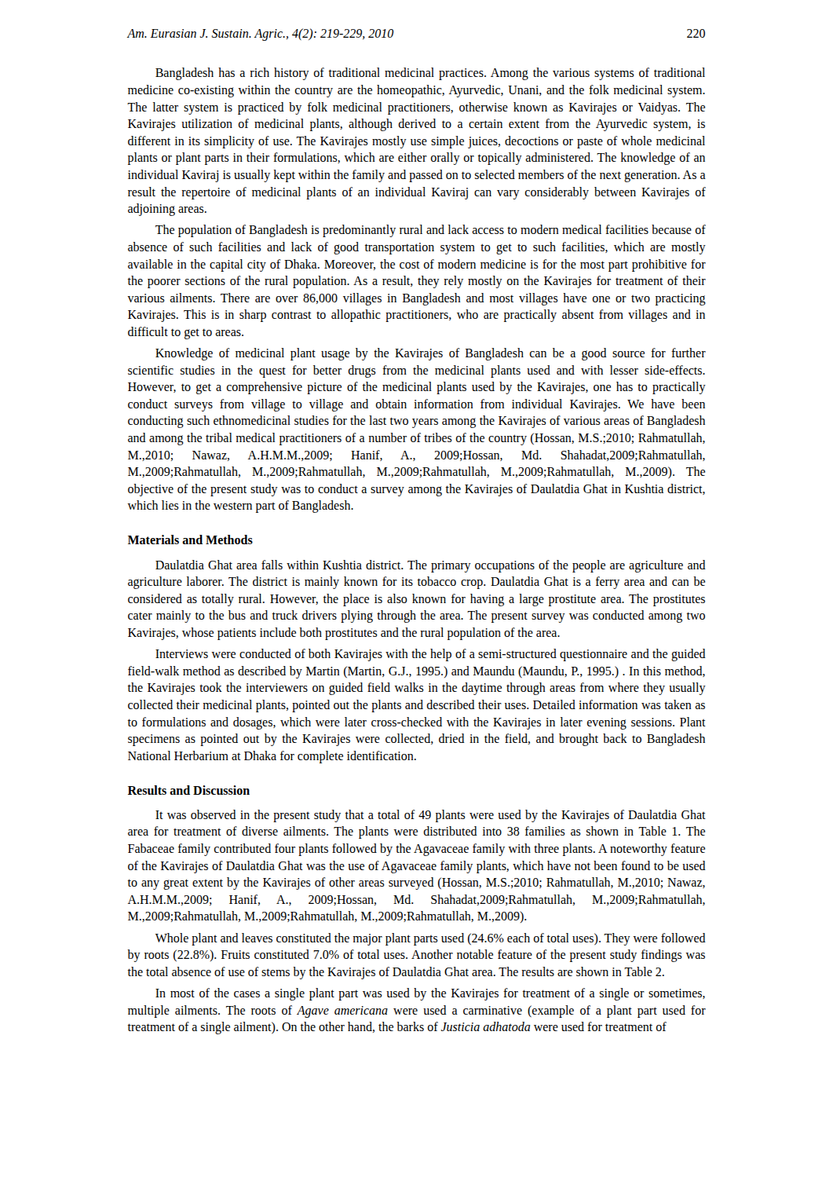Am. Eurasian J. Sustain. Agric., 4(2): 219-229, 2010 220
Bangladesh has a rich history of traditional medicinal practices. Among the various systems of traditional medicine co-existing within the country are the homeopathic, Ayurvedic, Unani, and the folk medicinal system. The latter system is practiced by folk medicinal practitioners, otherwise known as Kavirajes or Vaidyas. The Kavirajes utilization of medicinal plants, although derived to a certain extent from the Ayurvedic system, is different in its simplicity of use. The Kavirajes mostly use simple juices, decoctions or paste of whole medicinal plants or plant parts in their formulations, which are either orally or topically administered. The knowledge of an individual Kaviraj is usually kept within the family and passed on to selected members of the next generation. As a result the repertoire of medicinal plants of an individual Kaviraj can vary considerably between Kavirajes of adjoining areas.
The population of Bangladesh is predominantly rural and lack access to modern medical facilities because of absence of such facilities and lack of good transportation system to get to such facilities, which are mostly available in the capital city of Dhaka. Moreover, the cost of modern medicine is for the most part prohibitive for the poorer sections of the rural population. As a result, they rely mostly on the Kavirajes for treatment of their various ailments. There are over 86,000 villages in Bangladesh and most villages have one or two practicing Kavirajes. This is in sharp contrast to allopathic practitioners, who are practically absent from villages and in difficult to get to areas.
Knowledge of medicinal plant usage by the Kavirajes of Bangladesh can be a good source for further scientific studies in the quest for better drugs from the medicinal plants used and with lesser side-effects. However, to get a comprehensive picture of the medicinal plants used by the Kavirajes, one has to practically conduct surveys from village to village and obtain information from individual Kavirajes. We have been conducting such ethnomedicinal studies for the last two years among the Kavirajes of various areas of Bangladesh and among the tribal medical practitioners of a number of tribes of the country (Hossan, M.S.;2010; Rahmatullah, M.,2010; Nawaz, A.H.M.M.,2009; Hanif, A., 2009;Hossan, Md. Shahadat,2009;Rahmatullah, M.,2009;Rahmatullah, M.,2009;Rahmatullah, M.,2009;Rahmatullah, M.,2009;Rahmatullah, M.,2009). The objective of the present study was to conduct a survey among the Kavirajes of Daulatdia Ghat in Kushtia district, which lies in the western part of Bangladesh.
Materials and Methods
Daulatdia Ghat area falls within Kushtia district. The primary occupations of the people are agriculture and agriculture laborer. The district is mainly known for its tobacco crop. Daulatdia Ghat is a ferry area and can be considered as totally rural. However, the place is also known for having a large prostitute area. The prostitutes cater mainly to the bus and truck drivers plying through the area. The present survey was conducted among two Kavirajes, whose patients include both prostitutes and the rural population of the area.
Interviews were conducted of both Kavirajes with the help of a semi-structured questionnaire and the guided field-walk method as described by Martin (Martin, G.J., 1995.) and Maundu (Maundu, P., 1995.) . In this method, the Kavirajes took the interviewers on guided field walks in the daytime through areas from where they usually collected their medicinal plants, pointed out the plants and described their uses. Detailed information was taken as to formulations and dosages, which were later cross-checked with the Kavirajes in later evening sessions. Plant specimens as pointed out by the Kavirajes were collected, dried in the field, and brought back to Bangladesh National Herbarium at Dhaka for complete identification.
Results and Discussion
It was observed in the present study that a total of 49 plants were used by the Kavirajes of Daulatdia Ghat area for treatment of diverse ailments. The plants were distributed into 38 families as shown in Table 1. The Fabaceae family contributed four plants followed by the Agavaceae family with three plants. A noteworthy feature of the Kavirajes of Daulatdia Ghat was the use of Agavaceae family plants, which have not been found to be used to any great extent by the Kavirajes of other areas surveyed (Hossan, M.S.;2010; Rahmatullah, M.,2010; Nawaz, A.H.M.M.,2009; Hanif, A., 2009;Hossan, Md. Shahadat,2009;Rahmatullah, M.,2009;Rahmatullah, M.,2009;Rahmatullah, M.,2009;Rahmatullah, M.,2009;Rahmatullah, M.,2009).
Whole plant and leaves constituted the major plant parts used (24.6% each of total uses). They were followed by roots (22.8%). Fruits constituted 7.0% of total uses. Another notable feature of the present study findings was the total absence of use of stems by the Kavirajes of Daulatdia Ghat area. The results are shown in Table 2.
In most of the cases a single plant part was used by the Kavirajes for treatment of a single or sometimes, multiple ailments. The roots of Agave americana were used a carminative (example of a plant part used for treatment of a single ailment). On the other hand, the barks of Justicia adhatoda were used for treatment of